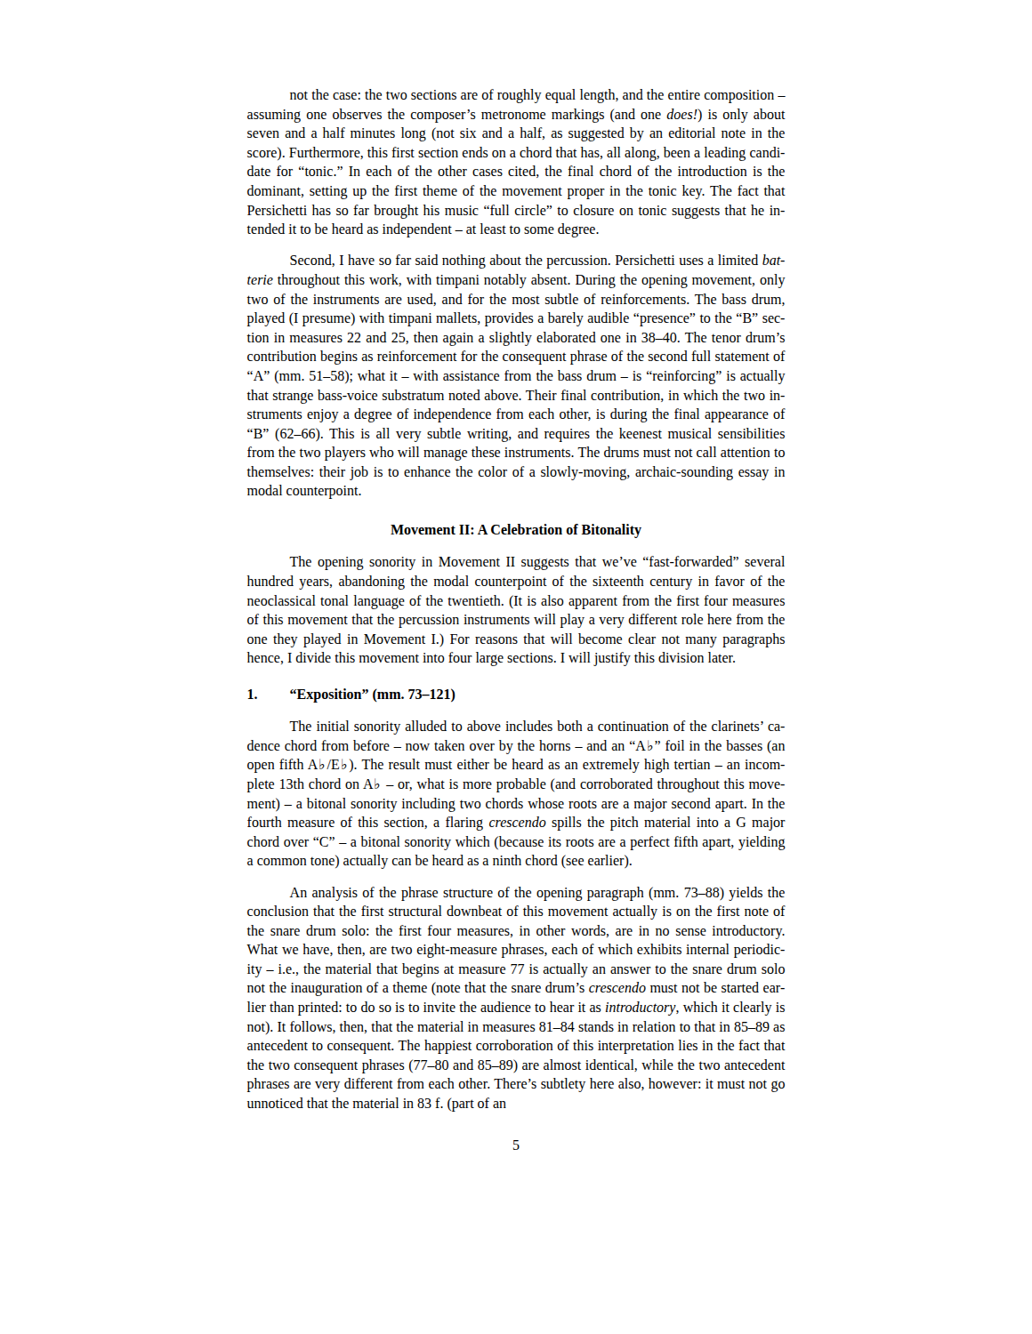not the case: the two sections are of roughly equal length, and the entire composition – assuming one observes the composer’s metronome markings (and one does!) is only about seven and a half minutes long (not six and a half, as suggested by an editorial note in the score). Furthermore, this first section ends on a chord that has, all along, been a leading candidate for “tonic.” In each of the other cases cited, the final chord of the introduction is the dominant, setting up the first theme of the movement proper in the tonic key. The fact that Persichetti has so far brought his music “full circle” to closure on tonic suggests that he intended it to be heard as independent – at least to some degree.
Second, I have so far said nothing about the percussion. Persichetti uses a limited batterie throughout this work, with timpani notably absent. During the opening movement, only two of the instruments are used, and for the most subtle of reinforcements. The bass drum, played (I presume) with timpani mallets, provides a barely audible “presence” to the “B” section in measures 22 and 25, then again a slightly elaborated one in 38–40. The tenor drum’s contribution begins as reinforcement for the consequent phrase of the second full statement of “A” (mm. 51–58); what it – with assistance from the bass drum – is “reinforcing” is actually that strange bass-voice substratum noted above. Their final contribution, in which the two instruments enjoy a degree of independence from each other, is during the final appearance of “B” (62–66). This is all very subtle writing, and requires the keenest musical sensibilities from the two players who will manage these instruments. The drums must not call attention to themselves: their job is to enhance the color of a slowly-moving, archaic-sounding essay in modal counterpoint.
Movement II: A Celebration of Bitonality
The opening sonority in Movement II suggests that we’ve “fast-forwarded” several hundred years, abandoning the modal counterpoint of the sixteenth century in favor of the neoclassical tonal language of the twentieth. (It is also apparent from the first four measures of this movement that the percussion instruments will play a very different role here from the one they played in Movement I.) For reasons that will become clear not many paragraphs hence, I divide this movement into four large sections. I will justify this division later.
1.“Exposition” (mm. 73–121)
The initial sonority alluded to above includes both a continuation of the clarinets’ cadence chord from before – now taken over by the horns – and an “A♭” foil in the basses (an open fifth A♭/E♭). The result must either be heard as an extremely high tertian – an incomplete 13th chord on A♭ – or, what is more probable (and corroborated throughout this movement) – a bitonal sonority including two chords whose roots are a major second apart. In the fourth measure of this section, a flaring crescendo spills the pitch material into a G major chord over “C” – a bitonal sonority which (because its roots are a perfect fifth apart, yielding a common tone) actually can be heard as a ninth chord (see earlier).
An analysis of the phrase structure of the opening paragraph (mm. 73–88) yields the conclusion that the first structural downbeat of this movement actually is on the first note of the snare drum solo: the first four measures, in other words, are in no sense introductory. What we have, then, are two eight-measure phrases, each of which exhibits internal periodicity – i.e., the material that begins at measure 77 is actually an answer to the snare drum solo not the inauguration of a theme (note that the snare drum’s crescendo must not be started earlier than printed: to do so is to invite the audience to hear it as introductory, which it clearly is not). It follows, then, that the material in measures 81–84 stands in relation to that in 85–89 as antecedent to consequent. The happiest corroboration of this interpretation lies in the fact that the two consequent phrases (77–80 and 85–89) are almost identical, while the two antecedent phrases are very different from each other. There’s subtlety here also, however: it must not go unnoticed that the material in 83 f. (part of an
5